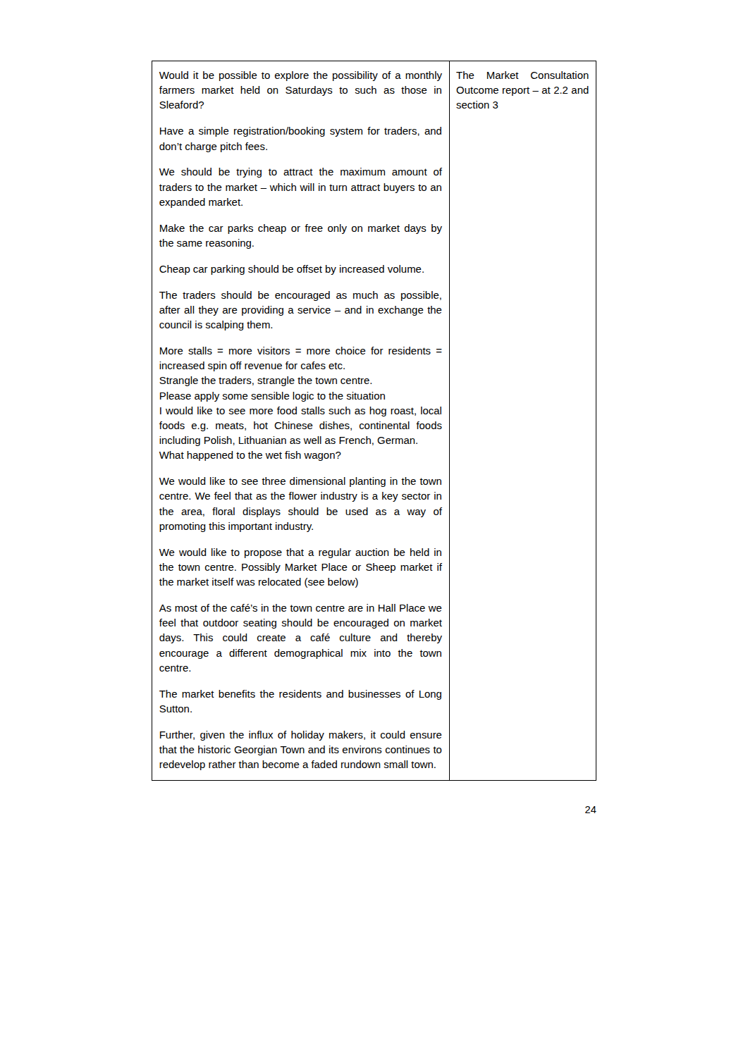| Would it be possible to explore the possibility of a monthly farmers market held on Saturdays to such as those in Sleaford? Have a simple registration/booking system for traders, and don’t charge pitch fees. We should be trying to attract the maximum amount of traders to the market – which will in turn attract buyers to an expanded market. Make the car parks cheap or free only on market days by the same reasoning. Cheap car parking should be offset by increased volume. The traders should be encouraged as much as possible, after all they are providing a service – and in exchange the council is scalping them. More stalls = more visitors = more choice for residents = increased spin off revenue for cafes etc. Strangle the traders, strangle the town centre. Please apply some sensible logic to the situation I would like to see more food stalls such as hog roast, local foods e.g. meats, hot Chinese dishes, continental foods including Polish, Lithuanian as well as French, German. What happened to the wet fish wagon? We would like to see three dimensional planting in the town centre. We feel that as the flower industry is a key sector in the area, floral displays should be used as a way of promoting this important industry. We would like to propose that a regular auction be held in the town centre. Possibly Market Place or Sheep market if the market itself was relocated (see below) As most of the café’s in the town centre are in Hall Place we feel that outdoor seating should be encouraged on market days. This could create a café culture and thereby encourage a different demographical mix into the town centre. The market benefits the residents and businesses of Long Sutton. Further, given the influx of holiday makers, it could ensure that the historic Georgian Town and its environs continues to redevelop rather than become a faded rundown small town. | The Market Consultation Outcome report – at 2.2 and section 3 |
24